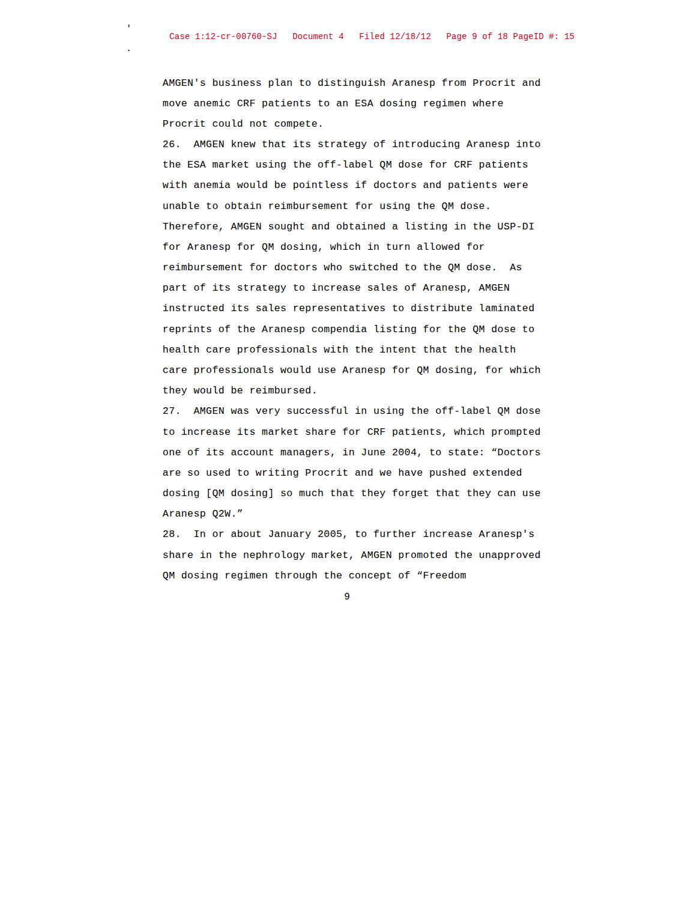' .
Case 1:12-cr-00760-SJ Document 4 Filed 12/18/12 Page 9 of 18 PageID #: 15
AMGEN's business plan to distinguish Aranesp from Procrit and move anemic CRF patients to an ESA dosing regimen where Procrit could not compete.
26. AMGEN knew that its strategy of introducing Aranesp into the ESA market using the off-label QM dose for CRF patients with anemia would be pointless if doctors and patients were unable to obtain reimbursement for using the QM dose. Therefore, AMGEN sought and obtained a listing in the USP-DI for Aranesp for QM dosing, which in turn allowed for reimbursement for doctors who switched to the QM dose. As part of its strategy to increase sales of Aranesp, AMGEN instructed its sales representatives to distribute laminated reprints of the Aranesp compendia listing for the QM dose to health care professionals with the intent that the health care professionals would use Aranesp for QM dosing, for which they would be reimbursed.
27. AMGEN was very successful in using the off-label QM dose to increase its market share for CRF patients, which prompted one of its account managers, in June 2004, to state: “Doctors are so used to writing Procrit and we have pushed extended dosing [QM dosing] so much that they forget that they can use Aranesp Q2W.”
28. In or about January 2005, to further increase Aranesp's share in the nephrology market, AMGEN promoted the unapproved QM dosing regimen through the concept of “Freedom
9